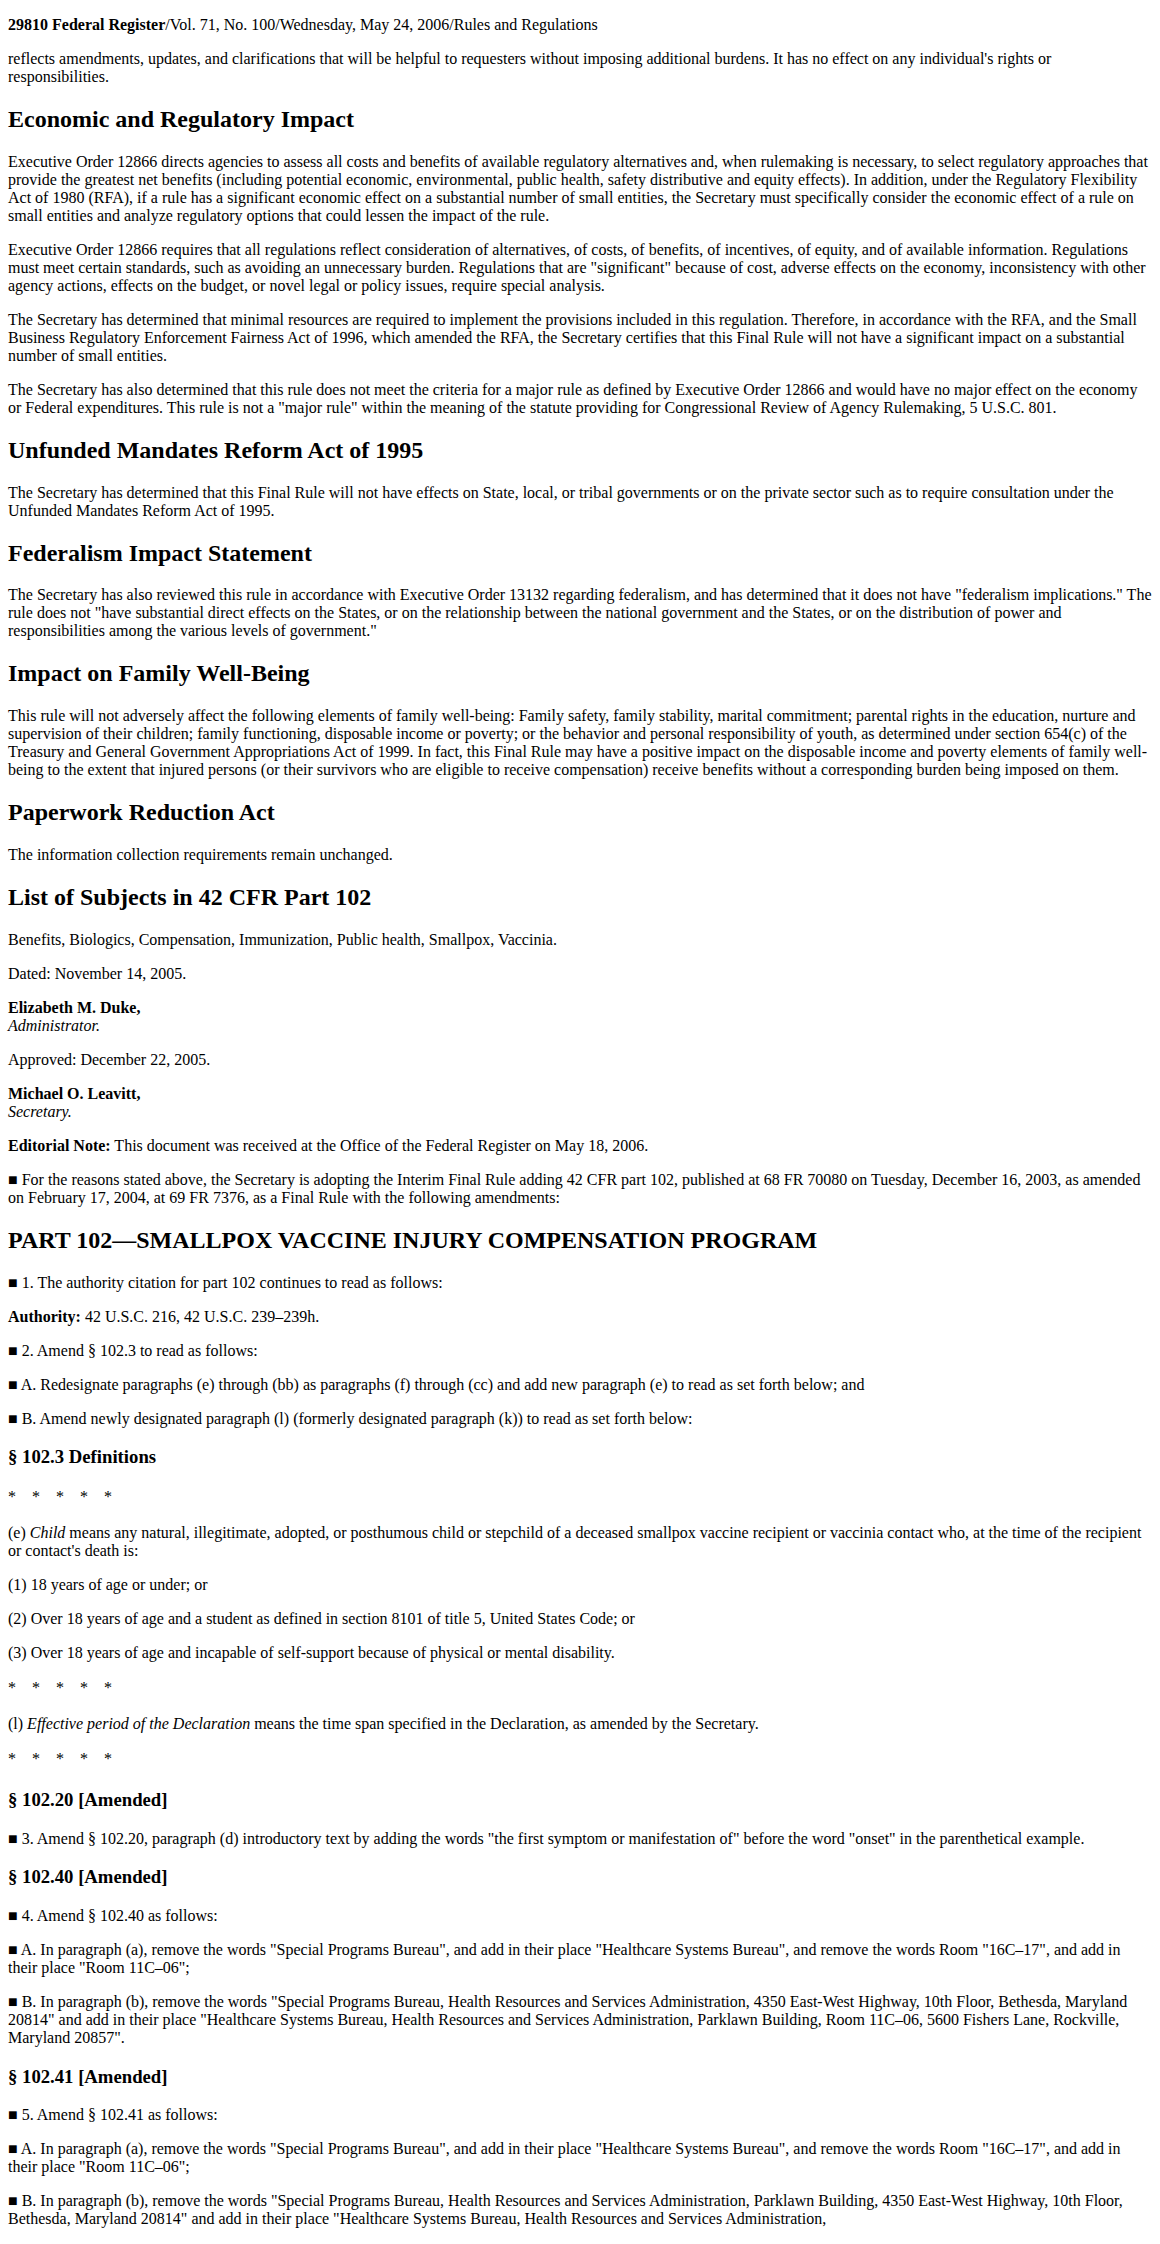29810 Federal Register/Vol. 71, No. 100/Wednesday, May 24, 2006/Rules and Regulations
reflects amendments, updates, and clarifications that will be helpful to requesters without imposing additional burdens. It has no effect on any individual's rights or responsibilities.
Economic and Regulatory Impact
Executive Order 12866 directs agencies to assess all costs and benefits of available regulatory alternatives and, when rulemaking is necessary, to select regulatory approaches that provide the greatest net benefits (including potential economic, environmental, public health, safety distributive and equity effects). In addition, under the Regulatory Flexibility Act of 1980 (RFA), if a rule has a significant economic effect on a substantial number of small entities, the Secretary must specifically consider the economic effect of a rule on small entities and analyze regulatory options that could lessen the impact of the rule.
Executive Order 12866 requires that all regulations reflect consideration of alternatives, of costs, of benefits, of incentives, of equity, and of available information. Regulations must meet certain standards, such as avoiding an unnecessary burden. Regulations that are "significant" because of cost, adverse effects on the economy, inconsistency with other agency actions, effects on the budget, or novel legal or policy issues, require special analysis.
The Secretary has determined that minimal resources are required to implement the provisions included in this regulation. Therefore, in accordance with the RFA, and the Small Business Regulatory Enforcement Fairness Act of 1996, which amended the RFA, the Secretary certifies that this Final Rule will not have a significant impact on a substantial number of small entities.
The Secretary has also determined that this rule does not meet the criteria for a major rule as defined by Executive Order 12866 and would have no major effect on the economy or Federal expenditures. This rule is not a "major rule" within the meaning of the statute providing for Congressional Review of Agency Rulemaking, 5 U.S.C. 801.
Unfunded Mandates Reform Act of 1995
The Secretary has determined that this Final Rule will not have effects on State, local, or tribal governments or on the private sector such as to require consultation under the Unfunded Mandates Reform Act of 1995.
Federalism Impact Statement
The Secretary has also reviewed this rule in accordance with Executive Order 13132 regarding federalism, and has determined that it does not have "federalism implications." The rule does not "have substantial direct effects on the States, or on the relationship between the national government and the States, or on the distribution of power and responsibilities among the various levels of government."
Impact on Family Well-Being
This rule will not adversely affect the following elements of family well-being: Family safety, family stability, marital commitment; parental rights in the education, nurture and supervision of their children; family functioning, disposable income or poverty; or the behavior and personal responsibility of youth, as determined under section 654(c) of the Treasury and General Government Appropriations Act of 1999. In fact, this Final Rule may have a positive impact on the disposable income and poverty elements of family well-being to the extent that injured persons (or their survivors who are eligible to receive compensation) receive benefits without a corresponding burden being imposed on them.
Paperwork Reduction Act
The information collection requirements remain unchanged.
List of Subjects in 42 CFR Part 102
Benefits, Biologics, Compensation, Immunization, Public health, Smallpox, Vaccinia.
Dated: November 14, 2005.
Elizabeth M. Duke,
Administrator.
Approved: December 22, 2005.
Michael O. Leavitt,
Secretary.
Editorial Note: This document was received at the Office of the Federal Register on May 18, 2006.
■ For the reasons stated above, the Secretary is adopting the Interim Final Rule adding 42 CFR part 102, published at 68 FR 70080 on Tuesday, December 16, 2003, as amended on February 17, 2004, at 69 FR 7376, as a Final Rule with the following amendments:
PART 102—SMALLPOX VACCINE INJURY COMPENSATION PROGRAM
■ 1. The authority citation for part 102 continues to read as follows:
Authority: 42 U.S.C. 216, 42 U.S.C. 239–239h.
■ 2. Amend § 102.3 to read as follows:
■ A. Redesignate paragraphs (e) through (bb) as paragraphs (f) through (cc) and add new paragraph (e) to read as set forth below; and
■ B. Amend newly designated paragraph (l) (formerly designated paragraph (k)) to read as set forth below:
§ 102.3 Definitions
*　*　*　*　*
(e) Child means any natural, illegitimate, adopted, or posthumous child or stepchild of a deceased smallpox vaccine recipient or vaccinia contact who, at the time of the recipient or contact's death is:
(1) 18 years of age or under; or
(2) Over 18 years of age and a student as defined in section 8101 of title 5, United States Code; or
(3) Over 18 years of age and incapable of self-support because of physical or mental disability.
*　*　*　*　*
(l) Effective period of the Declaration means the time span specified in the Declaration, as amended by the Secretary.
*　*　*　*　*
§ 102.20 [Amended]
■ 3. Amend § 102.20, paragraph (d) introductory text by adding the words "the first symptom or manifestation of" before the word "onset" in the parenthetical example.
§ 102.40 [Amended]
■ 4. Amend § 102.40 as follows:
■ A. In paragraph (a), remove the words "Special Programs Bureau", and add in their place "Healthcare Systems Bureau", and remove the words Room "16C–17", and add in their place "Room 11C–06";
■ B. In paragraph (b), remove the words "Special Programs Bureau, Health Resources and Services Administration, 4350 East-West Highway, 10th Floor, Bethesda, Maryland 20814" and add in their place "Healthcare Systems Bureau, Health Resources and Services Administration, Parklawn Building, Room 11C–06, 5600 Fishers Lane, Rockville, Maryland 20857".
§ 102.41 [Amended]
■ 5. Amend § 102.41 as follows:
■ A. In paragraph (a), remove the words "Special Programs Bureau", and add in their place "Healthcare Systems Bureau", and remove the words Room "16C–17", and add in their place "Room 11C–06";
■ B. In paragraph (b), remove the words "Special Programs Bureau, Health Resources and Services Administration, Parklawn Building, 4350 East-West Highway, 10th Floor, Bethesda, Maryland 20814" and add in their place "Healthcare Systems Bureau, Health Resources and Services Administration,